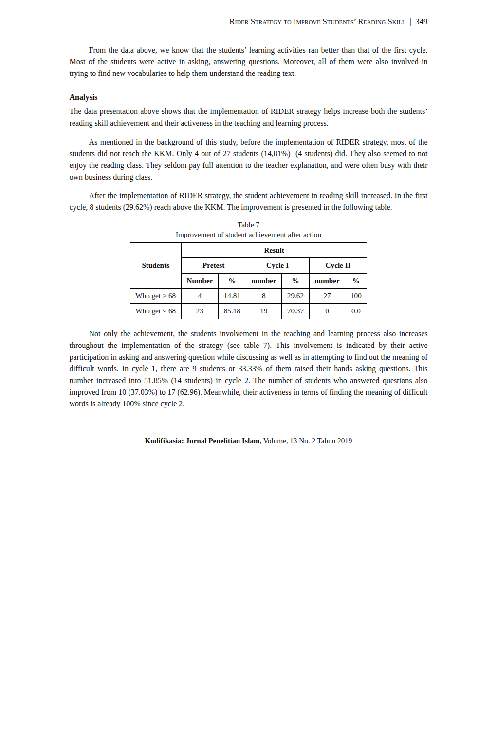Rider Strategy to Improve Students’ Reading Skill|349
From the data above, we know that the students’ learning activities ran better than that of the first cycle. Most of the students were active in asking, answering questions. Moreover, all of them were also involved in trying to find new vocabularies to help them understand the reading text.
Analysis
The data presentation above shows that the implementation of RIDER strategy helps increase both the students’ reading skill achievement and their activeness in the teaching and learning process.
As mentioned in the background of this study, before the implementation of RIDER strategy, most of the students did not reach the KKM. Only 4 out of 27 students (14,81%) (4 students) did. They also seemed to not enjoy the reading class. They seldom pay full attention to the teacher explanation, and were often busy with their own business during class.
After the implementation of RIDER strategy, the student achievement in reading skill increased. In the first cycle, 8 students (29.62%) reach above the KKM. The improvement is presented in the following table.
Table 7 Improvement of student achievement after action
| Students | Result |
| --- | --- |
| Pretest | Cycle I | Cycle II |
| Number | % | number | % | number | % |
| Who get ≥ 68 | 4 | 14.81 | 8 | 29.62 | 27 | 100 |
| Who get ≤ 68 | 23 | 85.18 | 19 | 70.37 | 0 | 0.0 |
Not only the achievement, the students involvement in the teaching and learning process also increases throughout the implementation of the strategy (see table 7). This involvement is indicated by their active participation in asking and answering question while discussing as well as in attempting to find out the meaning of difficult words. In cycle 1, there are 9 students or 33.33% of them raised their hands asking questions. This number increased into 51.85% (14 students) in cycle 2. The number of students who answered questions also improved from 10 (37.03%) to 17 (62.96). Meanwhile, their activeness in terms of finding the meaning of difficult words is already 100% since cycle 2.
Kodifikasia: Jurnal Penelitian Islam, Volume, 13 No. 2 Tahun 2019